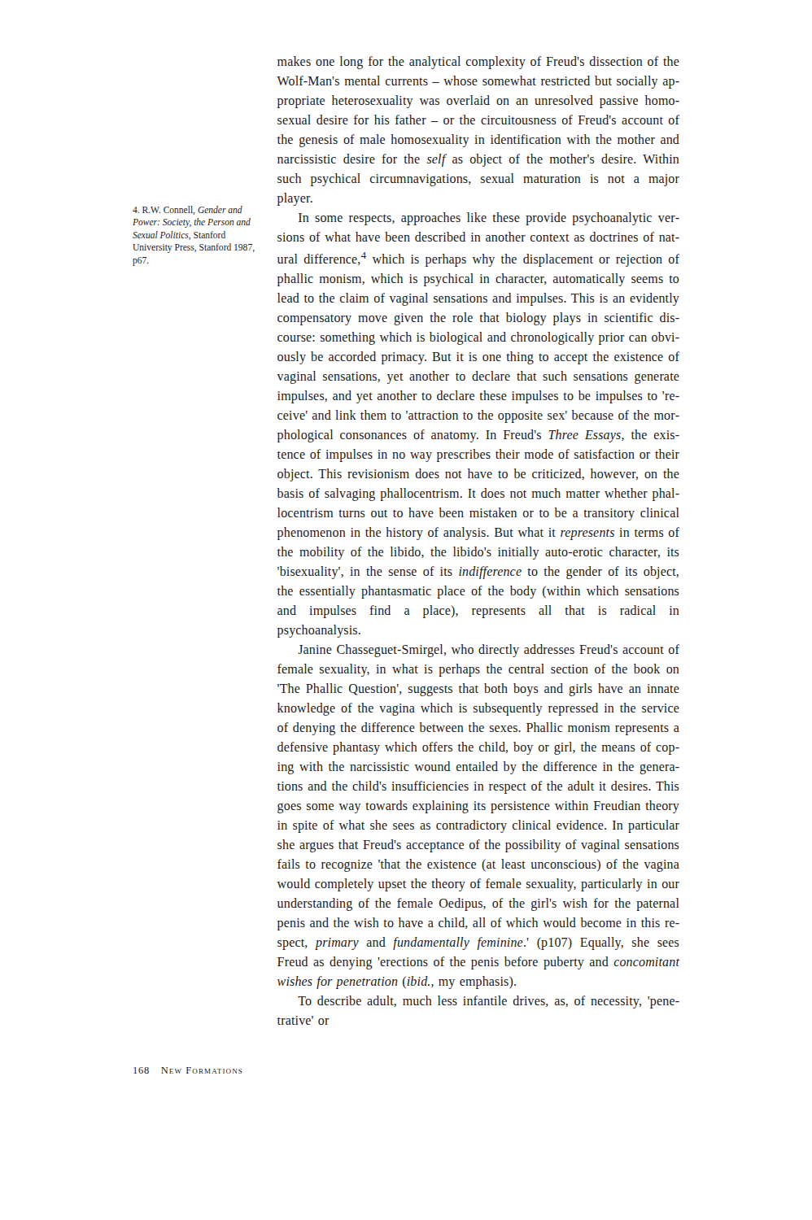4. R.W. Connell, Gender and Power: Society, the Person and Sexual Politics, Stanford University Press, Stanford 1987, p67.
makes one long for the analytical complexity of Freud's dissection of the Wolf-Man's mental currents – whose somewhat restricted but socially appropriate heterosexuality was overlaid on an unresolved passive homosexual desire for his father – or the circuitousness of Freud's account of the genesis of male homosexuality in identification with the mother and narcissistic desire for the self as object of the mother's desire. Within such psychical circumnavigations, sexual maturation is not a major player.
In some respects, approaches like these provide psychoanalytic versions of what have been described in another context as doctrines of natural difference,4 which is perhaps why the displacement or rejection of phallic monism, which is psychical in character, automatically seems to lead to the claim of vaginal sensations and impulses. This is an evidently compensatory move given the role that biology plays in scientific discourse: something which is biological and chronologically prior can obviously be accorded primacy. But it is one thing to accept the existence of vaginal sensations, yet another to declare that such sensations generate impulses, and yet another to declare these impulses to be impulses to 'receive' and link them to 'attraction to the opposite sex' because of the morphological consonances of anatomy. In Freud's Three Essays, the existence of impulses in no way prescribes their mode of satisfaction or their object. This revisionism does not have to be criticized, however, on the basis of salvaging phallocentrism. It does not much matter whether phallocentrism turns out to have been mistaken or to be a transitory clinical phenomenon in the history of analysis. But what it represents in terms of the mobility of the libido, the libido's initially auto-erotic character, its 'bisexuality', in the sense of its indifference to the gender of its object, the essentially phantasmatic place of the body (within which sensations and impulses find a place), represents all that is radical in psychoanalysis.
Janine Chasseguet-Smirgel, who directly addresses Freud's account of female sexuality, in what is perhaps the central section of the book on 'The Phallic Question', suggests that both boys and girls have an innate knowledge of the vagina which is subsequently repressed in the service of denying the difference between the sexes. Phallic monism represents a defensive phantasy which offers the child, boy or girl, the means of coping with the narcissistic wound entailed by the difference in the generations and the child's insufficiencies in respect of the adult it desires. This goes some way towards explaining its persistence within Freudian theory in spite of what she sees as contradictory clinical evidence. In particular she argues that Freud's acceptance of the possibility of vaginal sensations fails to recognize 'that the existence (at least unconscious) of the vagina would completely upset the theory of female sexuality, particularly in our understanding of the female Oedipus, of the girl's wish for the paternal penis and the wish to have a child, all of which would become in this respect, primary and fundamentally feminine.' (p107) Equally, she sees Freud as denying 'erections of the penis before puberty and concomitant wishes for penetration (ibid., my emphasis).
To describe adult, much less infantile drives, as, of necessity, 'penetrative' or
168 New Formations